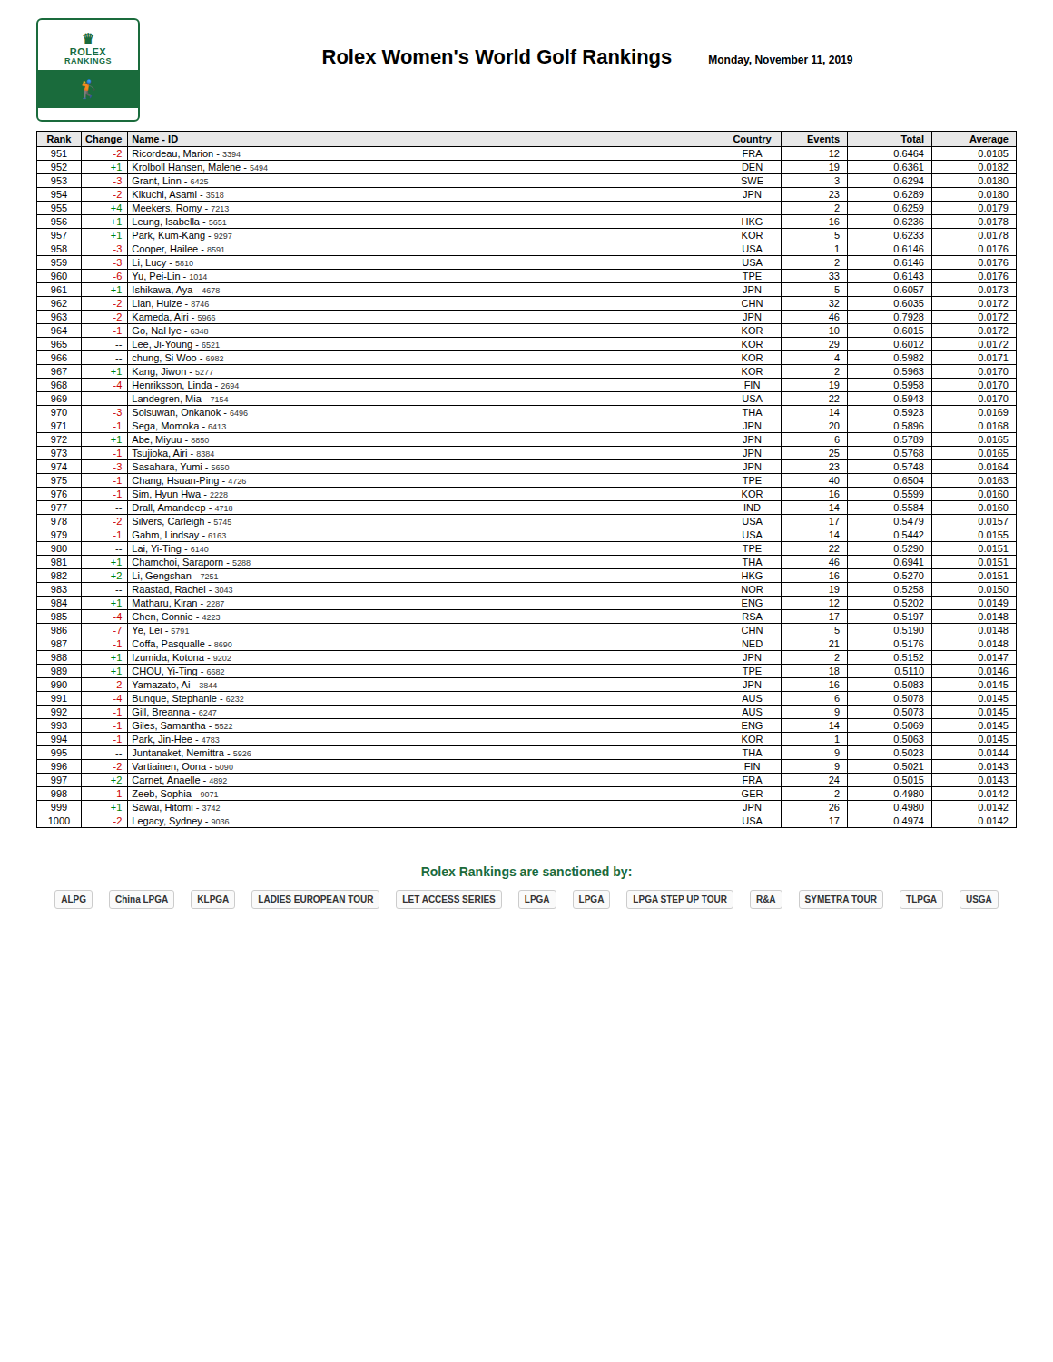♛
ROLEX
RANKINGS
🏌
Rolex Women's World Golf Rankings
Monday, November 11, 2019
| Rank | Change | Name - ID | Country | Events | Total | Average |
| --- | --- | --- | --- | --- | --- | --- |
| 951 | -2 | Ricordeau, Marion - 3394 | FRA | 12 | 0.6464 | 0.0185 |
| 952 | +1 | Krolboll Hansen, Malene - 5494 | DEN | 19 | 0.6361 | 0.0182 |
| 953 | -3 | Grant, Linn - 6425 | SWE | 3 | 0.6294 | 0.0180 |
| 954 | -2 | Kikuchi, Asami - 3518 | JPN | 23 | 0.6289 | 0.0180 |
| 955 | +4 | Meekers, Romy - 7213 | | 2 | 0.6259 | 0.0179 |
| 956 | +1 | Leung, Isabella - 5651 | HKG | 16 | 0.6236 | 0.0178 |
| 957 | +1 | Park, Kum-Kang - 9297 | KOR | 5 | 0.6233 | 0.0178 |
| 958 | -3 | Cooper, Hailee - 8591 | USA | 1 | 0.6146 | 0.0176 |
| 959 | -3 | Li, Lucy - 5810 | USA | 2 | 0.6146 | 0.0176 |
| 960 | -6 | Yu, Pei-Lin - 1014 | TPE | 33 | 0.6143 | 0.0176 |
| 961 | +1 | Ishikawa, Aya - 4678 | JPN | 5 | 0.6057 | 0.0173 |
| 962 | -2 | Lian, Huize - 8746 | CHN | 32 | 0.6035 | 0.0172 |
| 963 | -2 | Kameda, Airi - 5966 | JPN | 46 | 0.7928 | 0.0172 |
| 964 | -1 | Go, NaHye - 6348 | KOR | 10 | 0.6015 | 0.0172 |
| 965 | -- | Lee, Ji-Young - 6521 | KOR | 29 | 0.6012 | 0.0172 |
| 966 | -- | chung, Si Woo - 6982 | KOR | 4 | 0.5982 | 0.0171 |
| 967 | +1 | Kang, Jiwon - 5277 | KOR | 2 | 0.5963 | 0.0170 |
| 968 | -4 | Henriksson, Linda - 2694 | FIN | 19 | 0.5958 | 0.0170 |
| 969 | -- | Landegren, Mia - 7154 | USA | 22 | 0.5943 | 0.0170 |
| 970 | -3 | Soisuwan, Onkanok - 6496 | THA | 14 | 0.5923 | 0.0169 |
| 971 | -1 | Sega, Momoka - 6413 | JPN | 20 | 0.5896 | 0.0168 |
| 972 | +1 | Abe, Miyuu - 8850 | JPN | 6 | 0.5789 | 0.0165 |
| 973 | -1 | Tsujioka, Airi - 8384 | JPN | 25 | 0.5768 | 0.0165 |
| 974 | -3 | Sasahara, Yumi - 5650 | JPN | 23 | 0.5748 | 0.0164 |
| 975 | -1 | Chang, Hsuan-Ping - 4726 | TPE | 40 | 0.6504 | 0.0163 |
| 976 | -1 | Sim, Hyun Hwa - 2228 | KOR | 16 | 0.5599 | 0.0160 |
| 977 | -- | Drall, Amandeep - 4718 | IND | 14 | 0.5584 | 0.0160 |
| 978 | -2 | Silvers, Carleigh - 5745 | USA | 17 | 0.5479 | 0.0157 |
| 979 | -1 | Gahm, Lindsay - 6163 | USA | 14 | 0.5442 | 0.0155 |
| 980 | -- | Lai, Yi-Ting - 6140 | TPE | 22 | 0.5290 | 0.0151 |
| 981 | +1 | Chamchoi, Saraporn - 5288 | THA | 46 | 0.6941 | 0.0151 |
| 982 | +2 | Li, Gengshan - 7251 | HKG | 16 | 0.5270 | 0.0151 |
| 983 | -- | Raastad, Rachel - 3043 | NOR | 19 | 0.5258 | 0.0150 |
| 984 | +1 | Matharu, Kiran - 2287 | ENG | 12 | 0.5202 | 0.0149 |
| 985 | -4 | Chen, Connie - 4223 | RSA | 17 | 0.5197 | 0.0148 |
| 986 | -7 | Ye, Lei - 5791 | CHN | 5 | 0.5190 | 0.0148 |
| 987 | -1 | Coffa, Pasqualle - 8690 | NED | 21 | 0.5176 | 0.0148 |
| 988 | +1 | Izumida, Kotona - 9202 | JPN | 2 | 0.5152 | 0.0147 |
| 989 | +1 | CHOU, Yi-Ting - 6682 | TPE | 18 | 0.5110 | 0.0146 |
| 990 | -2 | Yamazato, Ai - 3844 | JPN | 16 | 0.5083 | 0.0145 |
| 991 | -4 | Bunque, Stephanie - 6232 | AUS | 6 | 0.5078 | 0.0145 |
| 992 | -1 | Gill, Breanna - 6247 | AUS | 9 | 0.5073 | 0.0145 |
| 993 | -1 | Giles, Samantha - 5522 | ENG | 14 | 0.5069 | 0.0145 |
| 994 | -1 | Park, Jin-Hee - 4783 | KOR | 1 | 0.5063 | 0.0145 |
| 995 | -- | Juntanaket, Nemittra - 5926 | THA | 9 | 0.5023 | 0.0144 |
| 996 | -2 | Vartiainen, Oona - 5090 | FIN | 9 | 0.5021 | 0.0143 |
| 997 | +2 | Carnet, Anaelle - 4892 | FRA | 24 | 0.5015 | 0.0143 |
| 998 | -1 | Zeeb, Sophia - 9071 | GER | 2 | 0.4980 | 0.0142 |
| 999 | +1 | Sawai, Hitomi - 3742 | JPN | 26 | 0.4980 | 0.0142 |
| 1000 | -2 | Legacy, Sydney - 9036 | USA | 17 | 0.4974 | 0.0142 |
Rolex Rankings are sanctioned by:
ALPG China LPGA KLPGA LADIES EUROPEAN TOUR LET ACCESS SERIES LPGA LPGA LPGA STEP UP TOUR R&A SYMETRA TOUR TLPGA USGA